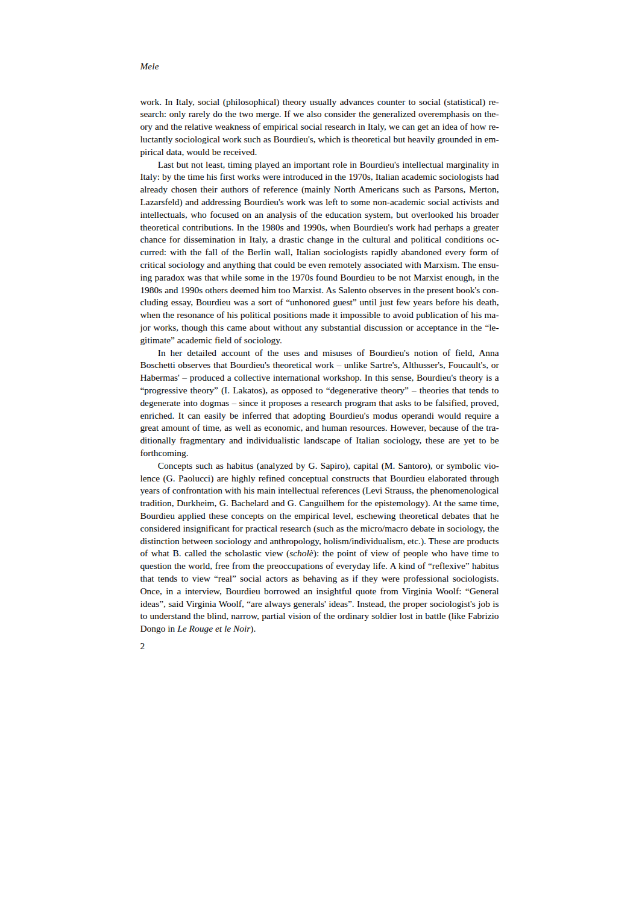Mele
work. In Italy, social (philosophical) theory usually advances counter to social (statistical) research: only rarely do the two merge. If we also consider the generalized overemphasis on theory and the relative weakness of empirical social research in Italy, we can get an idea of how reluctantly sociological work such as Bourdieu's, which is theoretical but heavily grounded in empirical data, would be received.
Last but not least, timing played an important role in Bourdieu's intellectual marginality in Italy: by the time his first works were introduced in the 1970s, Italian academic sociologists had already chosen their authors of reference (mainly North Americans such as Parsons, Merton, Lazarsfeld) and addressing Bourdieu's work was left to some non-academic social activists and intellectuals, who focused on an analysis of the education system, but overlooked his broader theoretical contributions. In the 1980s and 1990s, when Bourdieu's work had perhaps a greater chance for dissemination in Italy, a drastic change in the cultural and political conditions occurred: with the fall of the Berlin wall, Italian sociologists rapidly abandoned every form of critical sociology and anything that could be even remotely associated with Marxism. The ensuing paradox was that while some in the 1970s found Bourdieu to be not Marxist enough, in the 1980s and 1990s others deemed him too Marxist. As Salento observes in the present book's concluding essay, Bourdieu was a sort of “unhonored guest” until just few years before his death, when the resonance of his political positions made it impossible to avoid publication of his major works, though this came about without any substantial discussion or acceptance in the “legitimate” academic field of sociology.
In her detailed account of the uses and misuses of Bourdieu's notion of field, Anna Boschetti observes that Bourdieu's theoretical work – unlike Sartre's, Althusser's, Foucault's, or Habermas' – produced a collective international workshop. In this sense, Bourdieu's theory is a “progressive theory” (I. Lakatos), as opposed to “degenerative theory” – theories that tends to degenerate into dogmas – since it proposes a research program that asks to be falsified, proved, enriched. It can easily be inferred that adopting Bourdieu's modus operandi would require a great amount of time, as well as economic, and human resources. However, because of the traditionally fragmentary and individualistic landscape of Italian sociology, these are yet to be forthcoming.
Concepts such as habitus (analyzed by G. Sapiro), capital (M. Santoro), or symbolic violence (G. Paolucci) are highly refined conceptual constructs that Bourdieu elaborated through years of confrontation with his main intellectual references (Levi Strauss, the phenomenological tradition, Durkheim, G. Bachelard and G. Canguilhem for the epistemology). At the same time, Bourdieu applied these concepts on the empirical level, eschewing theoretical debates that he considered insignificant for practical research (such as the micro/macro debate in sociology, the distinction between sociology and anthropology, holism/individualism, etc.). These are products of what B. called the scholastic view (scholè): the point of view of people who have time to question the world, free from the preoccupations of everyday life. A kind of “reflexive” habitus that tends to view “real” social actors as behaving as if they were professional sociologists. Once, in a interview, Bourdieu borrowed an insightful quote from Virginia Woolf: “General ideas”, said Virginia Woolf, “are always generals' ideas”. Instead, the proper sociologist's job is to understand the blind, narrow, partial vision of the ordinary soldier lost in battle (like Fabrizio Dongo in Le Rouge et le Noir).
2